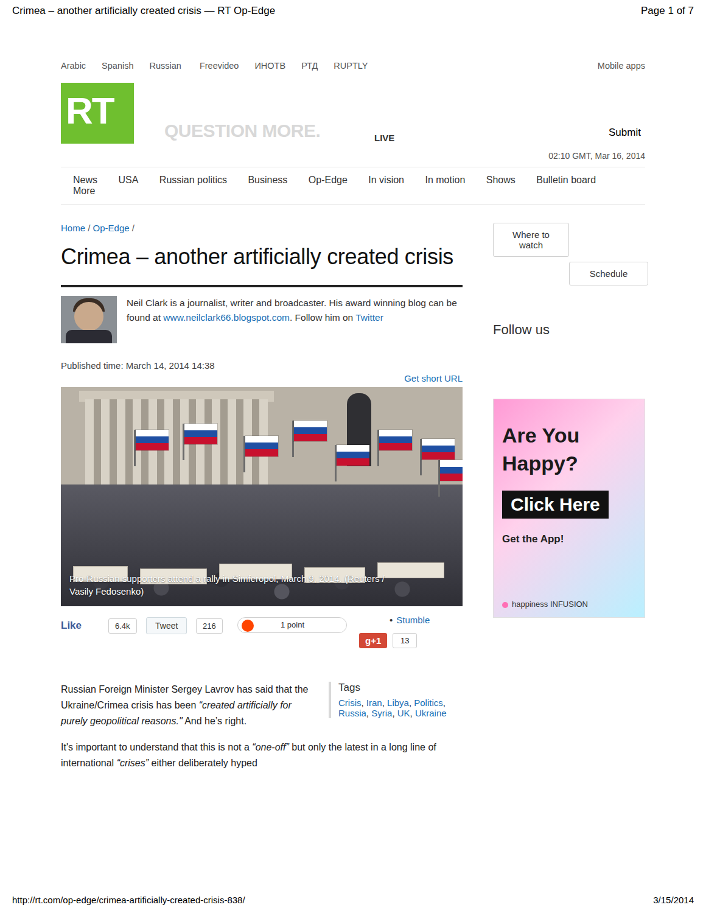Crimea – another artificially created crisis — RT Op-Edge
Page 1 of 7
Arabic Spanish Russian Freevideo ИНОТВ РТД RUPTLY Mobile apps
RT
QUESTION MORE.
LIVE
Submit
02:10 GMT, Mar 16, 2014
News USA Russian politics Business Op-Edge In vision In motion Shows Bulletin board More
Home / Op-Edge /
Crimea – another artificially created crisis
Neil Clark is a journalist, writer and broadcaster. His award winning blog can be found at www.neilclark66.blogspot.com. Follow him on Twitter
Published time: March 14, 2014 14:38
Get short URL
Pro-Russian supporters attend a rally in Simferopol, March 9, 2014. (Reuters / Vasily Fedosenko)
Like
6.4k
Tweet
216
1 point
•Stumble
g+1
13
Tags
Crisis, Iran, Libya, Politics, Russia, Syria, UK, Ukraine
Russian Foreign Minister Sergey Lavrov has said that the Ukraine/Crimea crisis has been “created artificially for purely geopolitical reasons." And he’s right.
It's important to understand that this is not a “one-off” but only the latest in a long line of international “crises” either deliberately hyped
Where to watch
Schedule
Follow us
Are You
Happy?
Click Here
Get the App!
happiness INFUSION
http://rt.com/op-edge/crimea-artificially-created-crisis-838/
3/15/2014